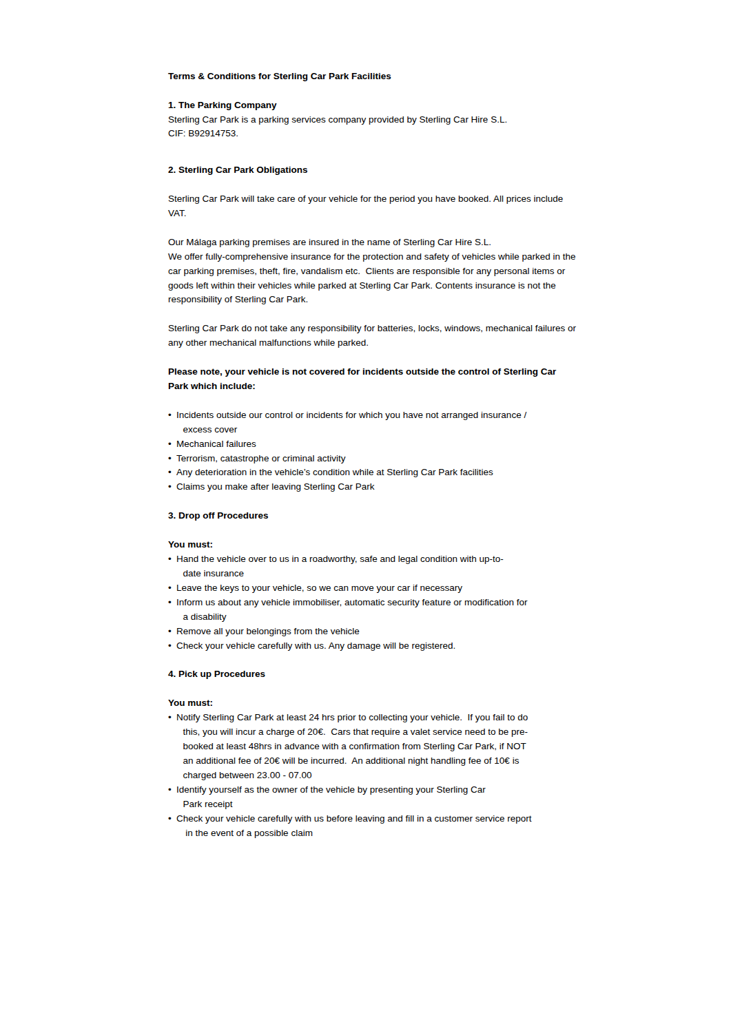Terms & Conditions for Sterling Car Park Facilities
1. The Parking Company
Sterling Car Park is a parking services company provided by Sterling Car Hire S.L.
CIF: B92914753.
2. Sterling Car Park Obligations
Sterling Car Park will take care of your vehicle for the period you have booked. All prices include VAT.
Our Málaga parking premises are insured in the name of Sterling Car Hire S.L.
We offer fully-comprehensive insurance for the protection and safety of vehicles while parked in the car parking premises, theft, fire, vandalism etc. Clients are responsible for any personal items or goods left within their vehicles while parked at Sterling Car Park. Contents insurance is not the responsibility of Sterling Car Park.
Sterling Car Park do not take any responsibility for batteries, locks, windows, mechanical failures or any other mechanical malfunctions while parked.
Please note, your vehicle is not covered for incidents outside the control of Sterling Car Park which include:
Incidents outside our control or incidents for which you have not arranged insurance / excess cover
Mechanical failures
Terrorism, catastrophe or criminal activity
Any deterioration in the vehicle’s condition while at Sterling Car Park facilities
Claims you make after leaving Sterling Car Park
3. Drop off Procedures
You must:
Hand the vehicle over to us in a roadworthy, safe and legal condition with up-to-date insurance
Leave the keys to your vehicle, so we can move your car if necessary
Inform us about any vehicle immobiliser, automatic security feature or modification for a disability
Remove all your belongings from the vehicle
Check your vehicle carefully with us. Any damage will be registered.
4. Pick up Procedures
You must:
Notify Sterling Car Park at least 24 hrs prior to collecting your vehicle. If you fail to do this, you will incur a charge of 20€. Cars that require a valet service need to be pre-booked at least 48hrs in advance with a confirmation from Sterling Car Park, if NOT an additional fee of 20€ will be incurred. An additional night handling fee of 10€ is charged between 23.00 - 07.00
Identify yourself as the owner of the vehicle by presenting your Sterling Car Park receipt
Check your vehicle carefully with us before leaving and fill in a customer service report in the event of a possible claim